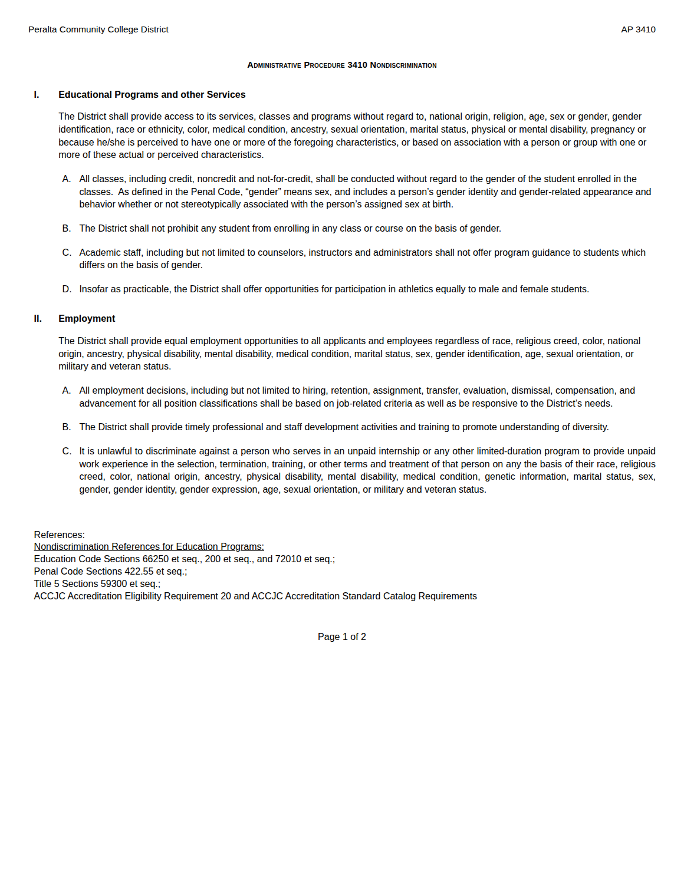Peralta Community College District AP 3410
Administrative Procedure 3410 Nondiscrimination
I. Educational Programs and other Services
The District shall provide access to its services, classes and programs without regard to, national origin, religion, age, sex or gender, gender identification, race or ethnicity, color, medical condition, ancestry, sexual orientation, marital status, physical or mental disability, pregnancy or because he/she is perceived to have one or more of the foregoing characteristics, or based on association with a person or group with one or more of these actual or perceived characteristics.
A. All classes, including credit, noncredit and not-for-credit, shall be conducted without regard to the gender of the student enrolled in the classes. As defined in the Penal Code, “gender” means sex, and includes a person’s gender identity and gender-related appearance and behavior whether or not stereotypically associated with the person’s assigned sex at birth.
B. The District shall not prohibit any student from enrolling in any class or course on the basis of gender.
C. Academic staff, including but not limited to counselors, instructors and administrators shall not offer program guidance to students which differs on the basis of gender.
D. Insofar as practicable, the District shall offer opportunities for participation in athletics equally to male and female students.
II. Employment
The District shall provide equal employment opportunities to all applicants and employees regardless of race, religious creed, color, national origin, ancestry, physical disability, mental disability, medical condition, marital status, sex, gender identification, age, sexual orientation, or military and veteran status.
A. All employment decisions, including but not limited to hiring, retention, assignment, transfer, evaluation, dismissal, compensation, and advancement for all position classifications shall be based on job-related criteria as well as be responsive to the District’s needs.
B. The District shall provide timely professional and staff development activities and training to promote understanding of diversity.
C. It is unlawful to discriminate against a person who serves in an unpaid internship or any other limited-duration program to provide unpaid work experience in the selection, termination, training, or other terms and treatment of that person on any the basis of their race, religious creed, color, national origin, ancestry, physical disability, mental disability, medical condition, genetic information, marital status, sex, gender, gender identity, gender expression, age, sexual orientation, or military and veteran status.
References:
Nondiscrimination References for Education Programs:
Education Code Sections 66250 et seq., 200 et seq., and 72010 et seq.;
Penal Code Sections 422.55 et seq.;
Title 5 Sections 59300 et seq.;
ACCJC Accreditation Eligibility Requirement 20 and ACCJC Accreditation Standard Catalog Requirements
Page 1 of 2